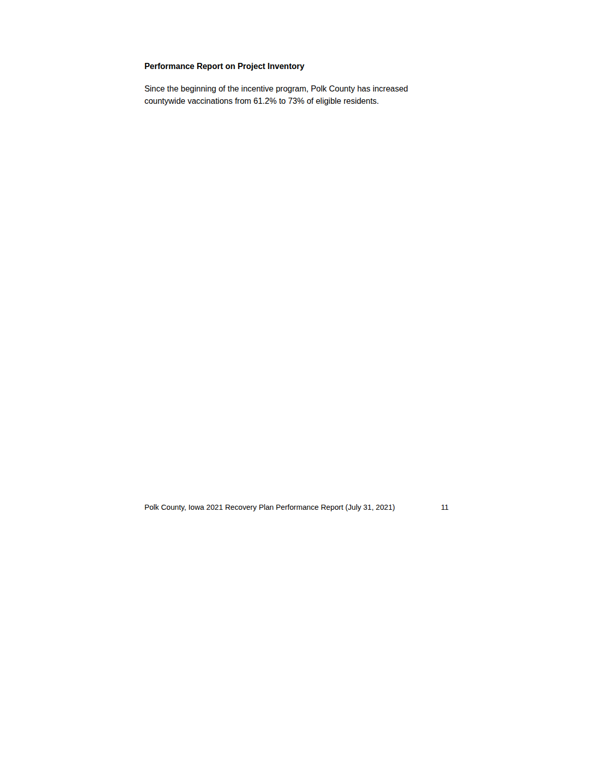Performance Report on Project Inventory
Since the beginning of the incentive program, Polk County has increased countywide vaccinations from 61.2% to 73% of eligible residents.
Polk County, Iowa 2021 Recovery Plan Performance Report (July 31, 2021) 11